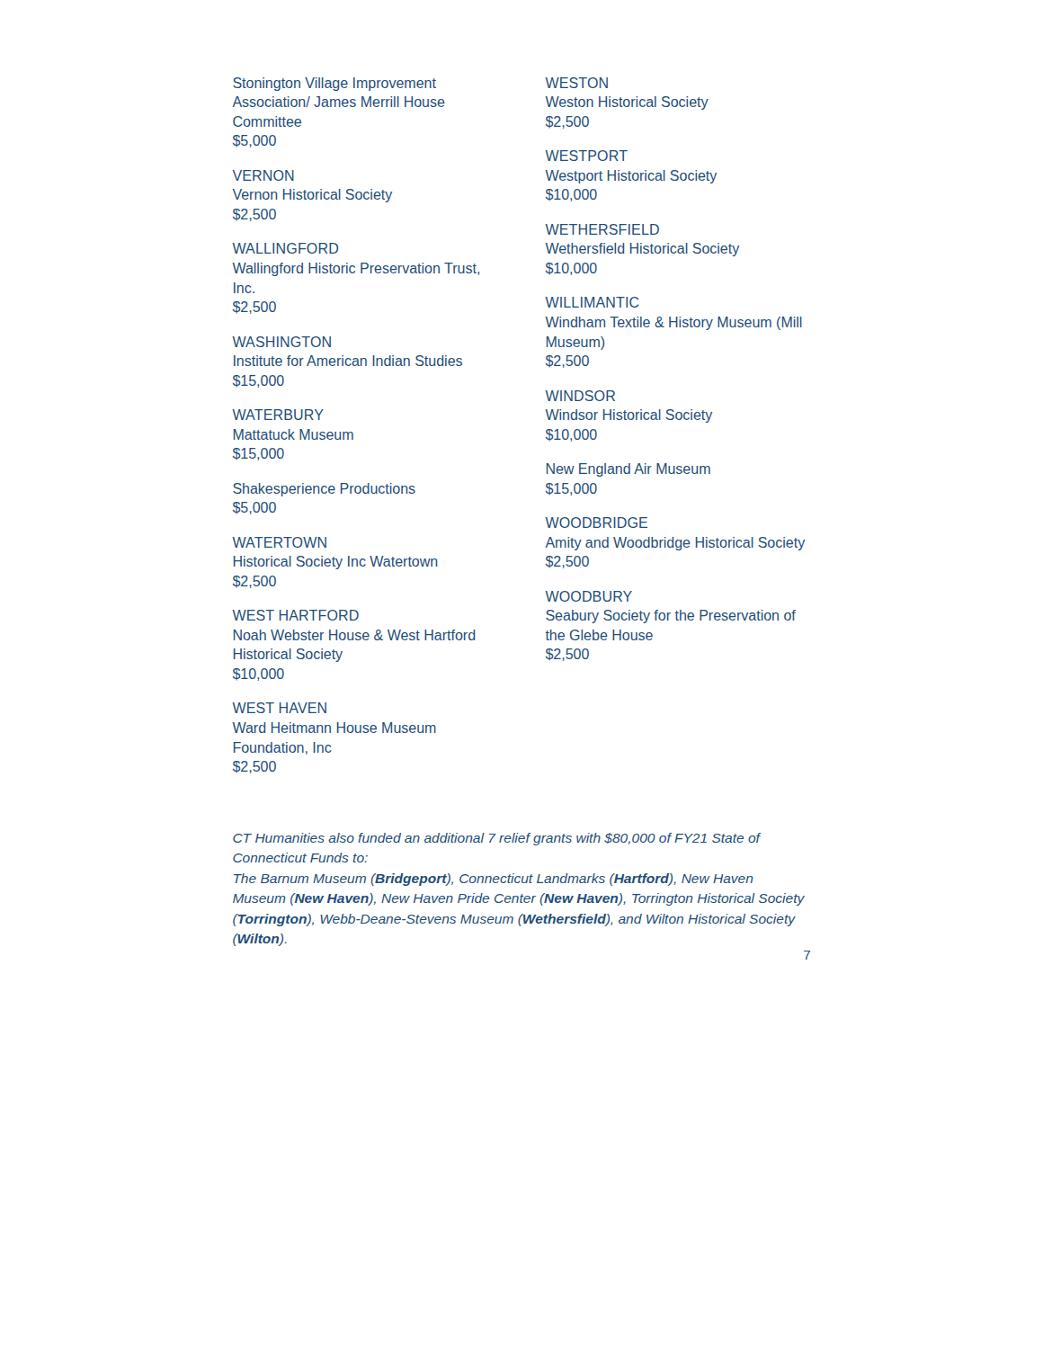Stonington Village Improvement Association/ James Merrill House Committee $5,000
VERNON Vernon Historical Society $2,500
WALLINGFORD Wallingford Historic Preservation Trust, Inc. $2,500
WASHINGTON Institute for American Indian Studies $15,000
WATERBURY Mattatuck Museum $15,000
Shakesperience Productions $5,000
WATERTOWN Historical Society Inc Watertown $2,500
WEST HARTFORD Noah Webster House & West Hartford Historical Society $10,000
WEST HAVEN Ward Heitmann House Museum Foundation, Inc $2,500
WESTON Weston Historical Society $2,500
WESTPORT Westport Historical Society $10,000
WETHERSFIELD Wethersfield Historical Society $10,000
WILLIMANTIC Windham Textile & History Museum (Mill Museum) $2,500
WINDSOR Windsor Historical Society $10,000
New England Air Museum $15,000
WOODBRIDGE Amity and Woodbridge Historical Society $2,500
WOODBURY Seabury Society for the Preservation of the Glebe House $2,500
CT Humanities also funded an additional 7 relief grants with $80,000 of FY21 State of Connecticut Funds to:
The Barnum Museum (Bridgeport), Connecticut Landmarks (Hartford), New Haven Museum (New Haven), New Haven Pride Center (New Haven), Torrington Historical Society (Torrington), Webb-Deane-Stevens Museum (Wethersfield), and Wilton Historical Society (Wilton).
7